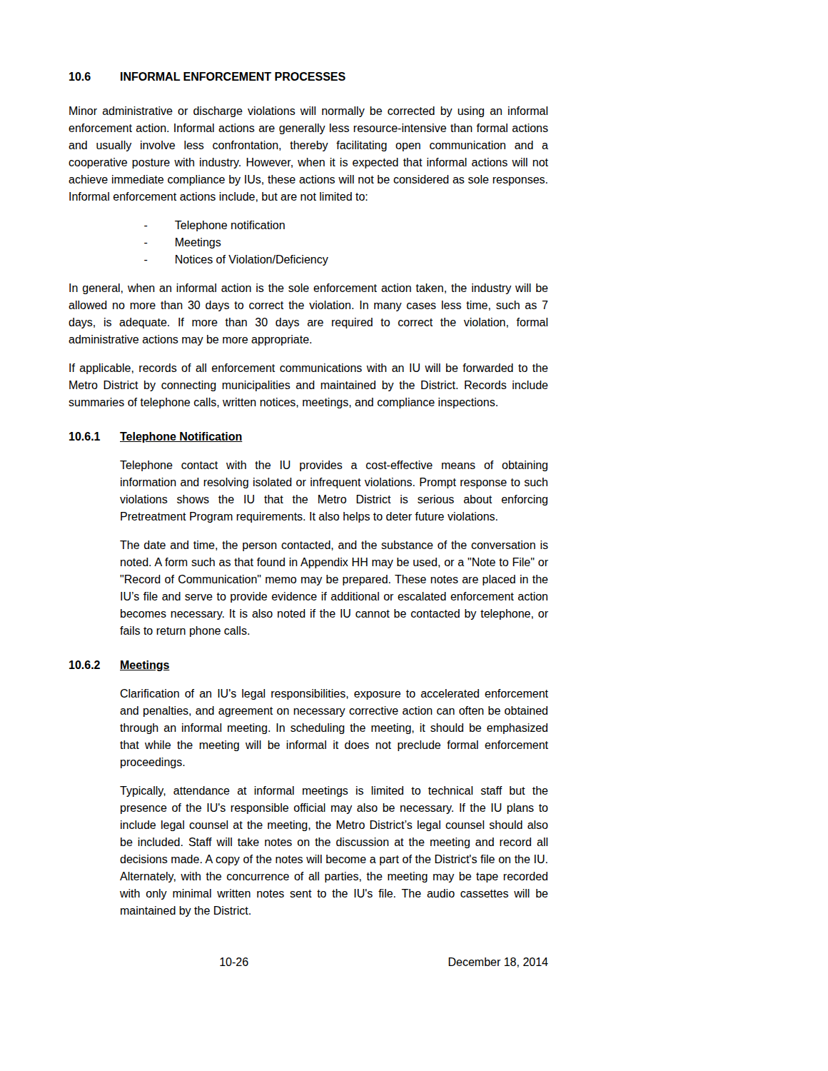10.6 INFORMAL ENFORCEMENT PROCESSES
Minor administrative or discharge violations will normally be corrected by using an informal enforcement action. Informal actions are generally less resource-intensive than formal actions and usually involve less confrontation, thereby facilitating open communication and a cooperative posture with industry. However, when it is expected that informal actions will not achieve immediate compliance by IUs, these actions will not be considered as sole responses. Informal enforcement actions include, but are not limited to:
Telephone notification
Meetings
Notices of Violation/Deficiency
In general, when an informal action is the sole enforcement action taken, the industry will be allowed no more than 30 days to correct the violation. In many cases less time, such as 7 days, is adequate. If more than 30 days are required to correct the violation, formal administrative actions may be more appropriate.
If applicable, records of all enforcement communications with an IU will be forwarded to the Metro District by connecting municipalities and maintained by the District. Records include summaries of telephone calls, written notices, meetings, and compliance inspections.
10.6.1 Telephone Notification
Telephone contact with the IU provides a cost-effective means of obtaining information and resolving isolated or infrequent violations. Prompt response to such violations shows the IU that the Metro District is serious about enforcing Pretreatment Program requirements. It also helps to deter future violations.
The date and time, the person contacted, and the substance of the conversation is noted. A form such as that found in Appendix HH may be used, or a "Note to File" or "Record of Communication" memo may be prepared. These notes are placed in the IU’s file and serve to provide evidence if additional or escalated enforcement action becomes necessary. It is also noted if the IU cannot be contacted by telephone, or fails to return phone calls.
10.6.2 Meetings
Clarification of an IU's legal responsibilities, exposure to accelerated enforcement and penalties, and agreement on necessary corrective action can often be obtained through an informal meeting. In scheduling the meeting, it should be emphasized that while the meeting will be informal it does not preclude formal enforcement proceedings.
Typically, attendance at informal meetings is limited to technical staff but the presence of the IU's responsible official may also be necessary. If the IU plans to include legal counsel at the meeting, the Metro District’s legal counsel should also be included. Staff will take notes on the discussion at the meeting and record all decisions made. A copy of the notes will become a part of the District's file on the IU. Alternately, with the concurrence of all parties, the meeting may be tape recorded with only minimal written notes sent to the IU's file. The audio cassettes will be maintained by the District.
10-26 December 18, 2014